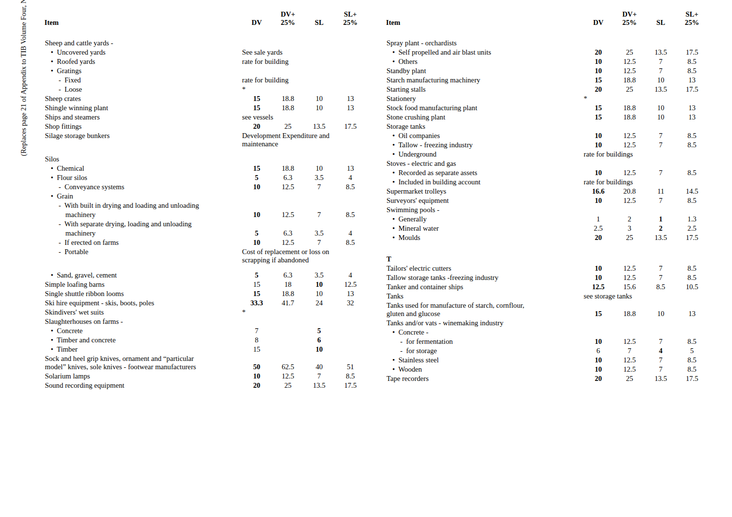(Replaces page 21 of Appendix to TIB Volume Four, No.9)
| Item | DV | DV+ 25% | SL | SL+ 25% |
| --- | --- | --- | --- | --- |
| Sheep and cattle yards - | | | | |
| • Uncovered yards | See sale yards |
| • Roofed yards | rate for building |
| • Gratings | | | | |
| - Fixed | rate for building |
| - Loose | * |
| Sheep crates | 15 | 18.8 | 10 | 13 |
| Shingle winning plant | 15 | 18.8 | 10 | 13 |
| Ships and steamers | see vessels |
| Shop fittings | 20 | 25 | 13.5 | 17.5 |
| Silage storage bunkers | Development Expenditure and maintenance |
| Silos | | | | |
| • Chemical | 15 | 18.8 | 10 | 13 |
| • Flour silos | 5 | 6.3 | 3.5 | 4 |
| - Conveyance systems | 10 | 12.5 | 7 | 8.5 |
| • Grain | | | | |
| - With built in drying and loading and unloading | | | | |
| machinery | 10 | 12.5 | 7 | 8.5 |
| - With separate drying, loading and unloading | | | | |
| machinery | 5 | 6.3 | 3.5 | 4 |
| - If erected on farms | 10 | 12.5 | 7 | 8.5 |
| - Portable | Cost of replacement or loss on scrapping if abandoned |
| • Sand, gravel, cement | 5 | 6.3 | 3.5 | 4 |
| Simple loafing barns | 15 | 18 | 10 | 12.5 |
| Single shuttle ribbon looms | 15 | 18.8 | 10 | 13 |
| Ski hire equipment - skis, boots, poles | 33.3 | 41.7 | 24 | 32 |
| Skindivers' wet suits | * |
| Slaughterhouses on farms - | | | | |
| • Concrete | 7 | | 5 | |
| • Timber and concrete | 8 | | 6 | |
| • Timber | 15 | | 10 | |
| Sock and heel grip knives, ornament and “particular model” knives, sole knives - footwear manufacturers | 50 | 62.5 | 40 | 51 |
| Solarium lamps | 10 | 12.5 | 7 | 8.5 |
| Sound recording equipment | 20 | 25 | 13.5 | 17.5 |
| Item | DV | DV+ 25% | SL | SL+ 25% |
| --- | --- | --- | --- | --- |
| Spray plant - orchardists | | | | |
| • Self propelled and air blast units | 20 | 25 | 13.5 | 17.5 |
| • Others | 10 | 12.5 | 7 | 8.5 |
| Standby plant | 10 | 12.5 | 7 | 8.5 |
| Starch manufacturing machinery | 15 | 18.8 | 10 | 13 |
| Starting stalls | 20 | 25 | 13.5 | 17.5 |
| Stationery | * |
| Stock food manufacturing plant | 15 | 18.8 | 10 | 13 |
| Stone crushing plant | 15 | 18.8 | 10 | 13 |
| Storage tanks | | | | |
| • Oil companies | 10 | 12.5 | 7 | 8.5 |
| • Tallow - freezing industry | 10 | 12.5 | 7 | 8.5 |
| • Underground | rate for buildings |
| Stoves - electric and gas | | | | |
| • Recorded as separate assets | 10 | 12.5 | 7 | 8.5 |
| • Included in building account | rate for buildings |
| Supermarket trolleys | 16.6 | 20.8 | 11 | 14.5 |
| Surveyors' equipment | 10 | 12.5 | 7 | 8.5 |
| Swimming pools - | | | | |
| • Generally | 1 | 2 | 1 | 1.3 |
| • Mineral water | 2.5 | 3 | 2 | 2.5 |
| • Moulds | 20 | 25 | 13.5 | 17.5 |
| T | | | | |
| Tailors' electric cutters | 10 | 12.5 | 7 | 8.5 |
| Tallow storage tanks -freezing industry | 10 | 12.5 | 7 | 8.5 |
| Tanker and container ships | 12.5 | 15.6 | 8.5 | 10.5 |
| Tanks | see storage tanks |
| Tanks used for manufacture of starch, cornflour, gluten and glucose | 15 | 18.8 | 10 | 13 |
| Tanks and/or vats - winemaking industry | | | | |
| • Concrete - | | | | |
| - for fermentation | 10 | 12.5 | 7 | 8.5 |
| - for storage | 6 | 7 | 4 | 5 |
| • Stainless steel | 10 | 12.5 | 7 | 8.5 |
| • Wooden | 10 | 12.5 | 7 | 8.5 |
| Tape recorders | 20 | 25 | 13.5 | 17.5 |